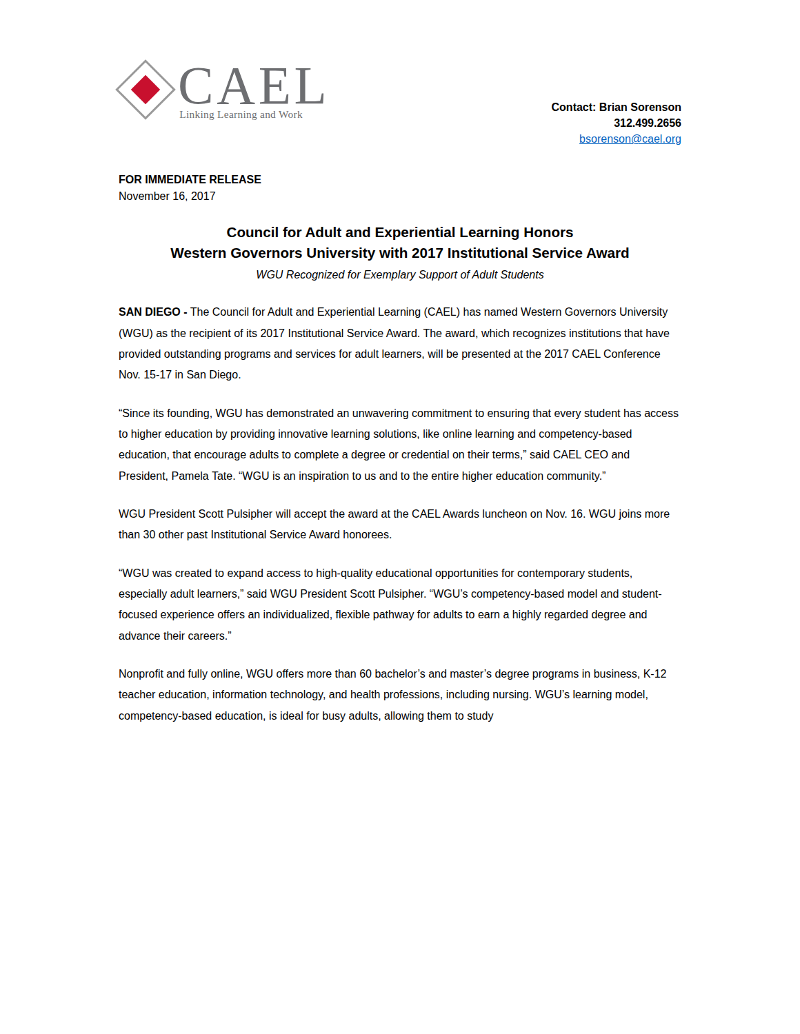CAEL
Linking Learning and Work
Contact: Brian Sorenson
312.499.2656
bsorenson@cael.org
FOR IMMEDIATE RELEASE
November 16, 2017
Council for Adult and Experiential Learning Honors
Western Governors University with 2017 Institutional Service Award
WGU Recognized for Exemplary Support of Adult Students
SAN DIEGO - The Council for Adult and Experiential Learning (CAEL) has named Western Governors University (WGU) as the recipient of its 2017 Institutional Service Award. The award, which recognizes institutions that have provided outstanding programs and services for adult learners, will be presented at the 2017 CAEL Conference Nov. 15-17 in San Diego.
“Since its founding, WGU has demonstrated an unwavering commitment to ensuring that every student has access to higher education by providing innovative learning solutions, like online learning and competency-based education, that encourage adults to complete a degree or credential on their terms,” said CAEL CEO and President, Pamela Tate. “WGU is an inspiration to us and to the entire higher education community.”
WGU President Scott Pulsipher will accept the award at the CAEL Awards luncheon on Nov. 16. WGU joins more than 30 other past Institutional Service Award honorees.
“WGU was created to expand access to high-quality educational opportunities for contemporary students, especially adult learners,” said WGU President Scott Pulsipher. “WGU’s competency-based model and student-focused experience offers an individualized, flexible pathway for adults to earn a highly regarded degree and advance their careers.”
Nonprofit and fully online, WGU offers more than 60 bachelor’s and master’s degree programs in business, K-12 teacher education, information technology, and health professions, including nursing. WGU’s learning model, competency-based education, is ideal for busy adults, allowing them to study